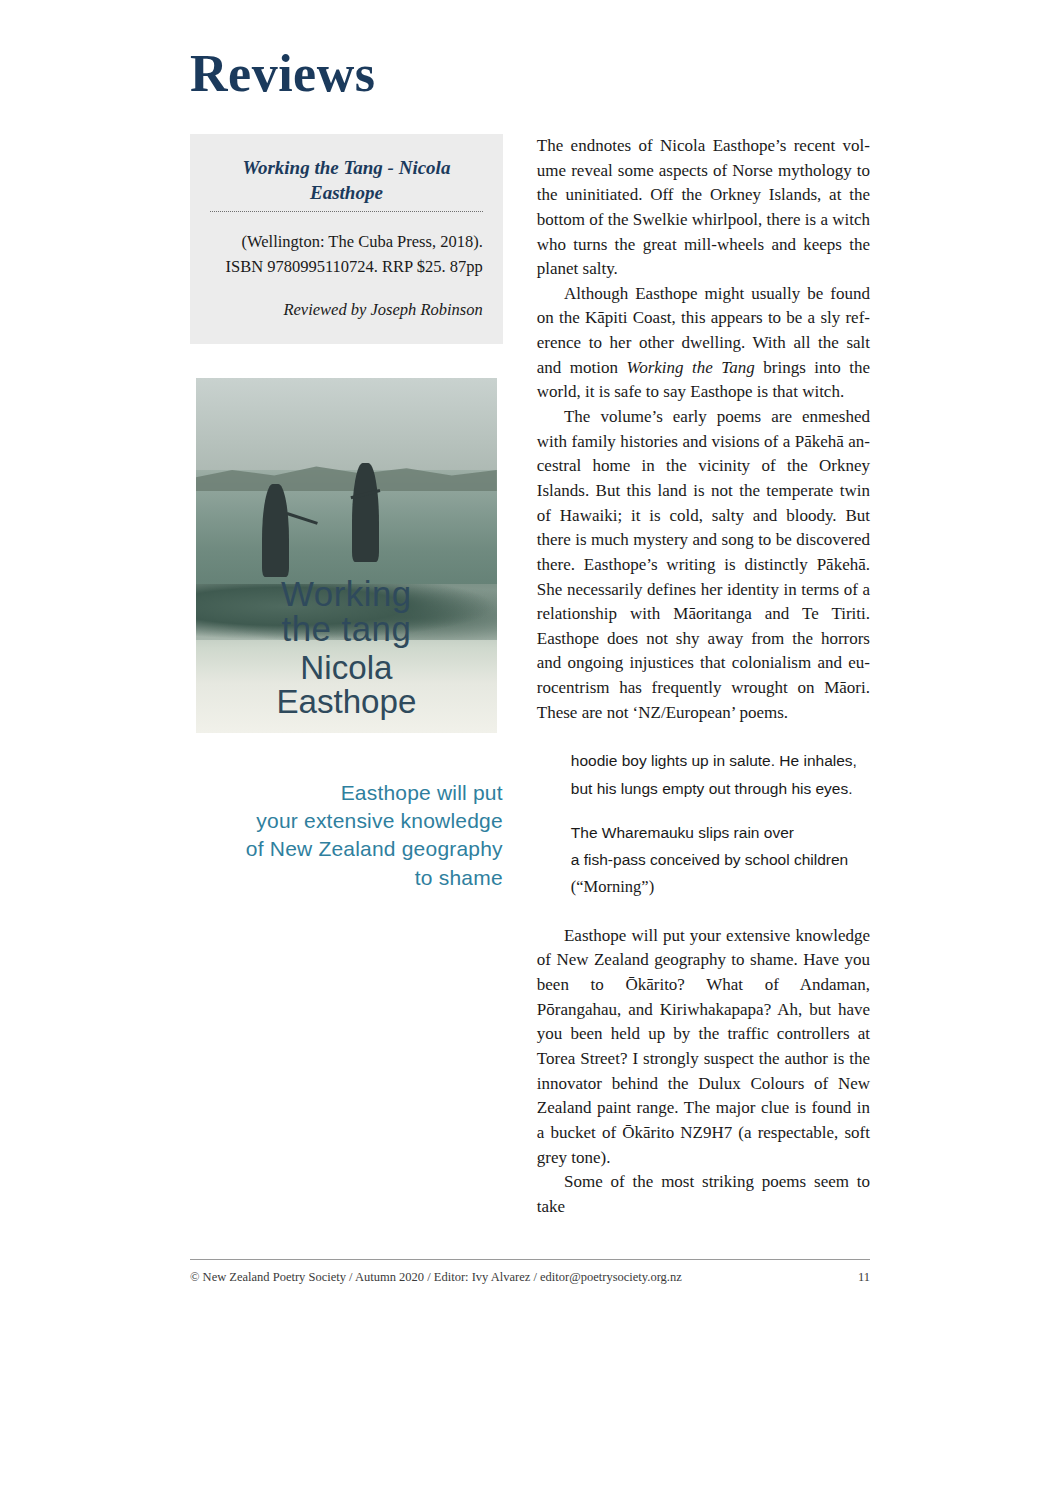Reviews
Working the Tang - Nicola Easthope
(Wellington: The Cuba Press, 2018).
ISBN 9780995110724. RRP $25. 87pp
Reviewed by Joseph Robinson
Working the tang Nicola Easthope
Easthope will put
your extensive knowledge
of New Zealand geography
to shame
The endnotes of Nicola Easthope’s recent volume reveal some aspects of Norse mythology to the uninitiated. Off the Orkney Islands, at the bottom of the Swelkie whirlpool, there is a witch who turns the great mill-wheels and keeps the planet salty.
Although Easthope might usually be found on the Kāpiti Coast, this appears to be a sly reference to her other dwelling. With all the salt and motion Working the Tang brings into the world, it is safe to say Easthope is that witch.
The volume’s early poems are enmeshed with family histories and visions of a Pākehā ancestral home in the vicinity of the Orkney Islands. But this land is not the temperate twin of Hawaiki; it is cold, salty and bloody. But there is much mystery and song to be discovered there. Easthope’s writing is distinctly Pākehā. She necessarily defines her identity in terms of a relationship with Māoritanga and Te Tiriti. Easthope does not shy away from the horrors and ongoing injustices that colonialism and eurocentrism has frequently wrought on Māori. These are not ‘NZ/European’ poems.
hoodie boy lights up in salute. He inhales,
but his lungs empty out through his eyes.
The Wharemauku slips rain over
a fish-pass conceived by school children
(“Morning”)
Easthope will put your extensive knowledge of New Zealand geography to shame. Have you been to Ōkārito? What of Andaman, Pōrangahau, and Kiriwhakapapa? Ah, but have you been held up by the traffic controllers at Torea Street? I strongly suspect the author is the innovator behind the Dulux Colours of New Zealand paint range. The major clue is found in a bucket of Ōkārito NZ9H7 (a respectable, soft grey tone).
Some of the most striking poems seem to take
© New Zealand Poetry Society / Autumn 2020 / Editor: Ivy Alvarez / editor@poetrysociety.org.nz
11